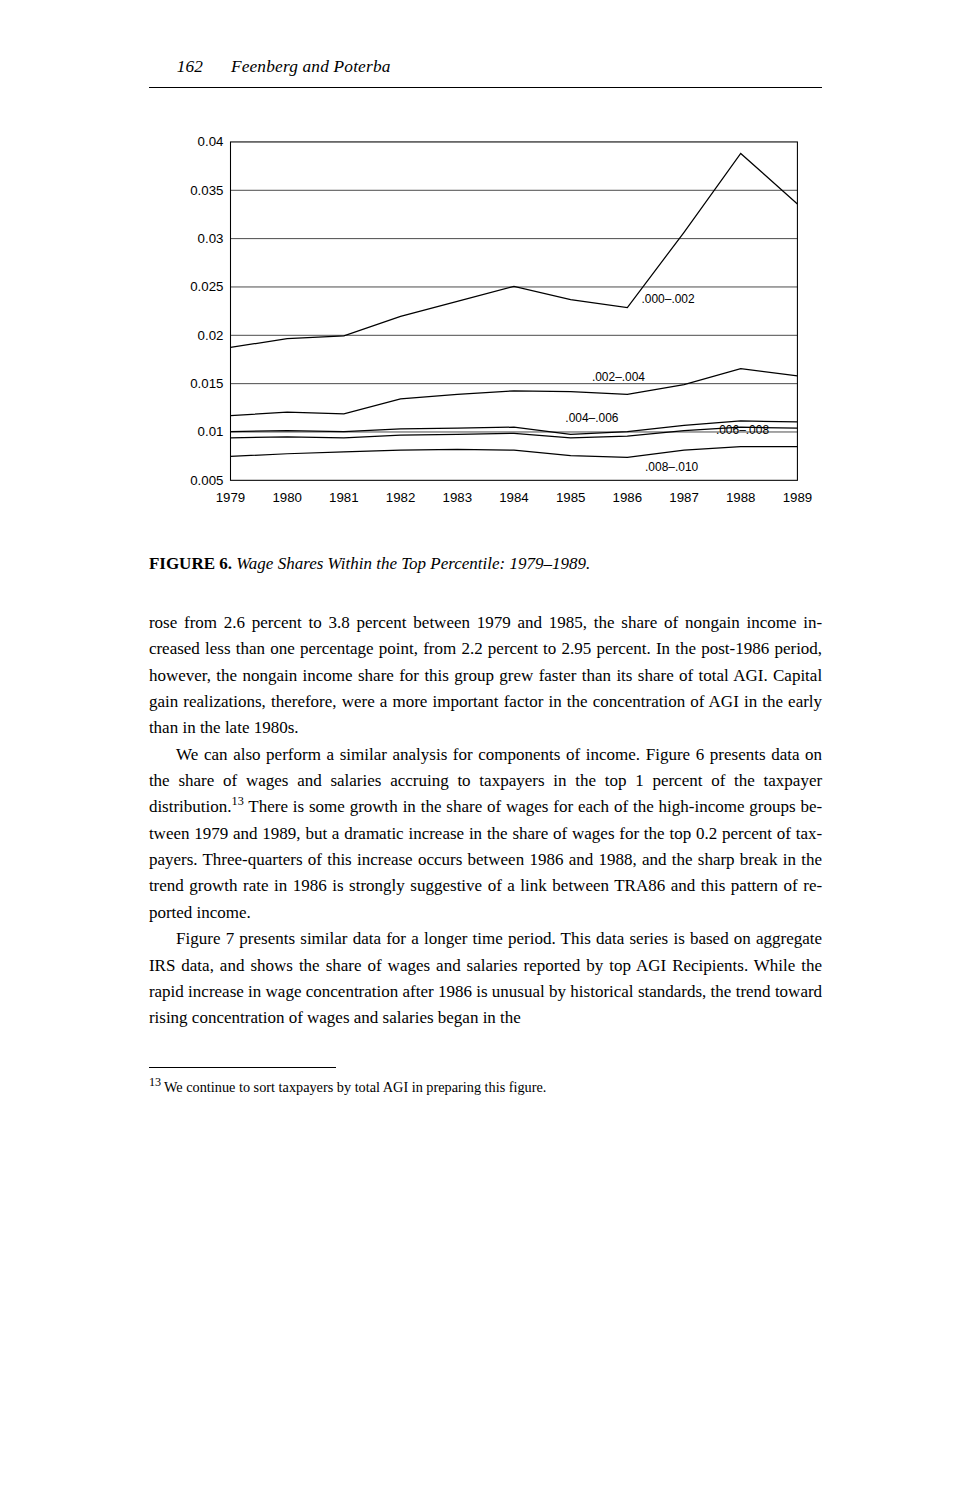162 Feenberg and Poterba
0.04 0.035 0.03 0.025 0.02 0.015 0.01 0.005 1979 1980 1981 1982 1983 1984 1985 1986 1987 1988 1989 .000–.002 .002–.004 .004–.006 .006–.008 .008–.010
FIGURE 6. Wage Shares Within the Top Percentile: 1979–1989.
rose from 2.6 percent to 3.8 percent between 1979 and 1985, the share of nongain income increased less than one percentage point, from 2.2 percent to 2.95 percent. In the post-1986 period, however, the nongain income share for this group grew faster than its share of total AGI. Capital gain realizations, therefore, were a more important factor in the concentration of AGI in the early than in the late 1980s.
We can also perform a similar analysis for components of income. Figure 6 presents data on the share of wages and salaries accruing to taxpayers in the top 1 percent of the taxpayer distribution.13 There is some growth in the share of wages for each of the high-income groups between 1979 and 1989, but a dramatic increase in the share of wages for the top 0.2 percent of taxpayers. Three-quarters of this increase occurs between 1986 and 1988, and the sharp break in the trend growth rate in 1986 is strongly suggestive of a link between TRA86 and this pattern of reported income.
Figure 7 presents similar data for a longer time period. This data series is based on aggregate IRS data, and shows the share of wages and salaries reported by top AGI Recipients. While the rapid increase in wage concentration after 1986 is unusual by historical standards, the trend toward rising concentration of wages and salaries began in the
13We continue to sort taxpayers by total AGI in preparing this figure.